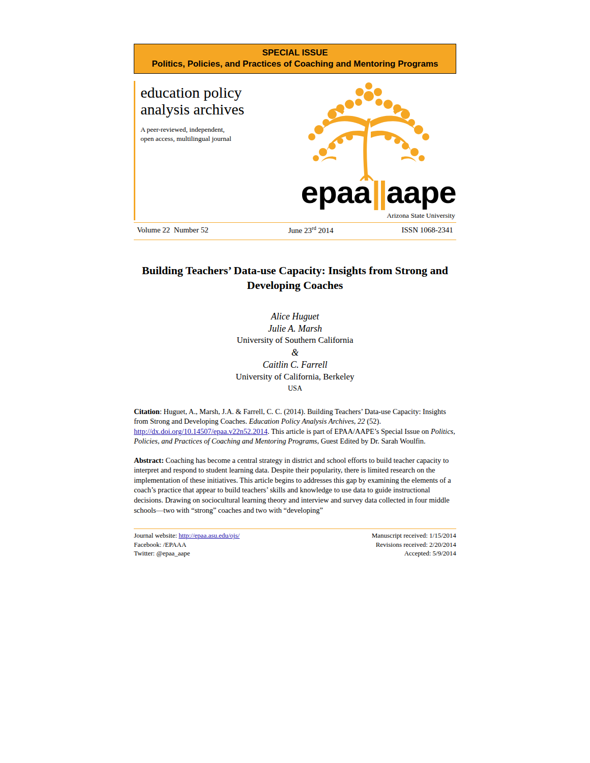SPECIAL ISSUE Politics, Policies, and Practices of Coaching and Mentoring Programs
education policy analysis archives
A peer-reviewed, independent,
open access, multilingual journal
epaa||aape
Arizona State University
Volume 22 Number 52
June 23rd 2014
ISSN 1068-2341
Building Teachers’ Data-use Capacity: Insights from Strong and Developing Coaches
Alice Huguet Julie A. Marsh University of Southern California & Caitlin C. Farrell University of California, Berkeley USA
Citation: Huguet, A., Marsh, J.A. & Farrell, C. C. (2014). Building Teachers’ Data-use Capacity: Insights from Strong and Developing Coaches. Education Policy Analysis Archives, 22 (52). http://dx.doi.org/10.14507/epaa.v22n52.2014. This article is part of EPAA/AAPE’s Special Issue on Politics, Policies, and Practices of Coaching and Mentoring Programs, Guest Edited by Dr. Sarah Woulfin.
Abstract: Coaching has become a central strategy in district and school efforts to build teacher capacity to interpret and respond to student learning data. Despite their popularity, there is limited research on the implementation of these initiatives. This article begins to addresses this gap by examining the elements of a coach’s practice that appear to build teachers’ skills and knowledge to use data to guide instructional decisions. Drawing on sociocultural learning theory and interview and survey data collected in four middle schools—two with “strong” coaches and two with “developing”
Journal website: http://epaa.asu.edu/ojs/
Facebook: /EPAAA
Twitter: @epaa_aape
Manuscript received: 1/15/2014
Revisions received: 2/20/2014
Accepted: 5/9/2014